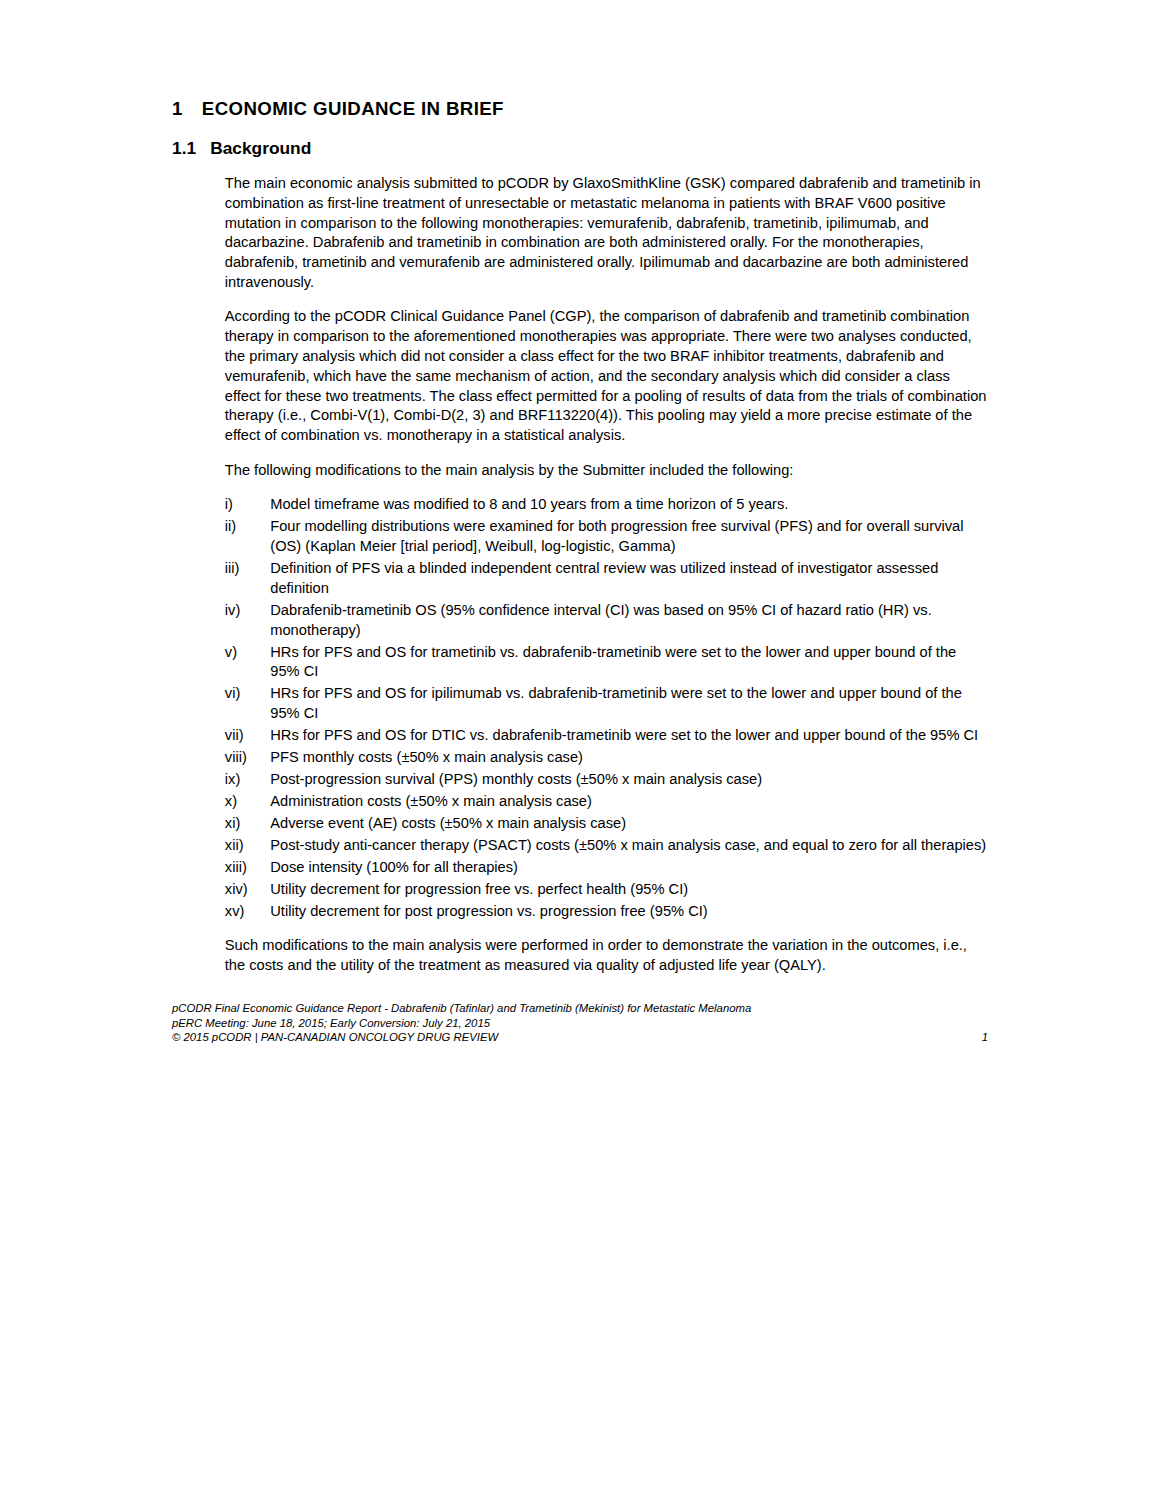1 ECONOMIC GUIDANCE IN BRIEF
1.1 Background
The main economic analysis submitted to pCODR by GlaxoSmithKline (GSK) compared dabrafenib and trametinib in combination as first-line treatment of unresectable or metastatic melanoma in patients with BRAF V600 positive mutation in comparison to the following monotherapies: vemurafenib, dabrafenib, trametinib, ipilimumab, and dacarbazine. Dabrafenib and trametinib in combination are both administered orally. For the monotherapies, dabrafenib, trametinib and vemurafenib are administered orally. Ipilimumab and dacarbazine are both administered intravenously.
According to the pCODR Clinical Guidance Panel (CGP), the comparison of dabrafenib and trametinib combination therapy in comparison to the aforementioned monotherapies was appropriate. There were two analyses conducted, the primary analysis which did not consider a class effect for the two BRAF inhibitor treatments, dabrafenib and vemurafenib, which have the same mechanism of action, and the secondary analysis which did consider a class effect for these two treatments. The class effect permitted for a pooling of results of data from the trials of combination therapy (i.e., Combi-V(1), Combi-D(2, 3) and BRF113220(4)). This pooling may yield a more precise estimate of the effect of combination vs. monotherapy in a statistical analysis.
The following modifications to the main analysis by the Submitter included the following:
i) Model timeframe was modified to 8 and 10 years from a time horizon of 5 years.
ii) Four modelling distributions were examined for both progression free survival (PFS) and for overall survival (OS) (Kaplan Meier [trial period], Weibull, log-logistic, Gamma)
iii) Definition of PFS via a blinded independent central review was utilized instead of investigator assessed definition
iv) Dabrafenib-trametinib OS (95% confidence interval (CI) was based on 95% CI of hazard ratio (HR) vs. monotherapy)
v) HRs for PFS and OS for trametinib vs. dabrafenib-trametinib were set to the lower and upper bound of the 95% CI
vi) HRs for PFS and OS for ipilimumab vs. dabrafenib-trametinib were set to the lower and upper bound of the 95% CI
vii) HRs for PFS and OS for DTIC vs. dabrafenib-trametinib were set to the lower and upper bound of the 95% CI
viii) PFS monthly costs (±50% x main analysis case)
ix) Post-progression survival (PPS) monthly costs (±50% x main analysis case)
x) Administration costs (±50% x main analysis case)
xi) Adverse event (AE) costs (±50% x main analysis case)
xii) Post-study anti-cancer therapy (PSACT) costs (±50% x main analysis case, and equal to zero for all therapies)
xiii) Dose intensity (100% for all therapies)
xiv) Utility decrement for progression free vs. perfect health (95% CI)
xv) Utility decrement for post progression vs. progression free (95% CI)
Such modifications to the main analysis were performed in order to demonstrate the variation in the outcomes, i.e., the costs and the utility of the treatment as measured via quality of adjusted life year (QALY).
pCODR Final Economic Guidance Report - Dabrafenib (Tafinlar) and Trametinib (Mekinist) for Metastatic Melanoma
pERC Meeting: June 18, 2015; Early Conversion: July 21, 2015
© 2015 pCODR | PAN-CANADIAN ONCOLOGY DRUG REVIEW1